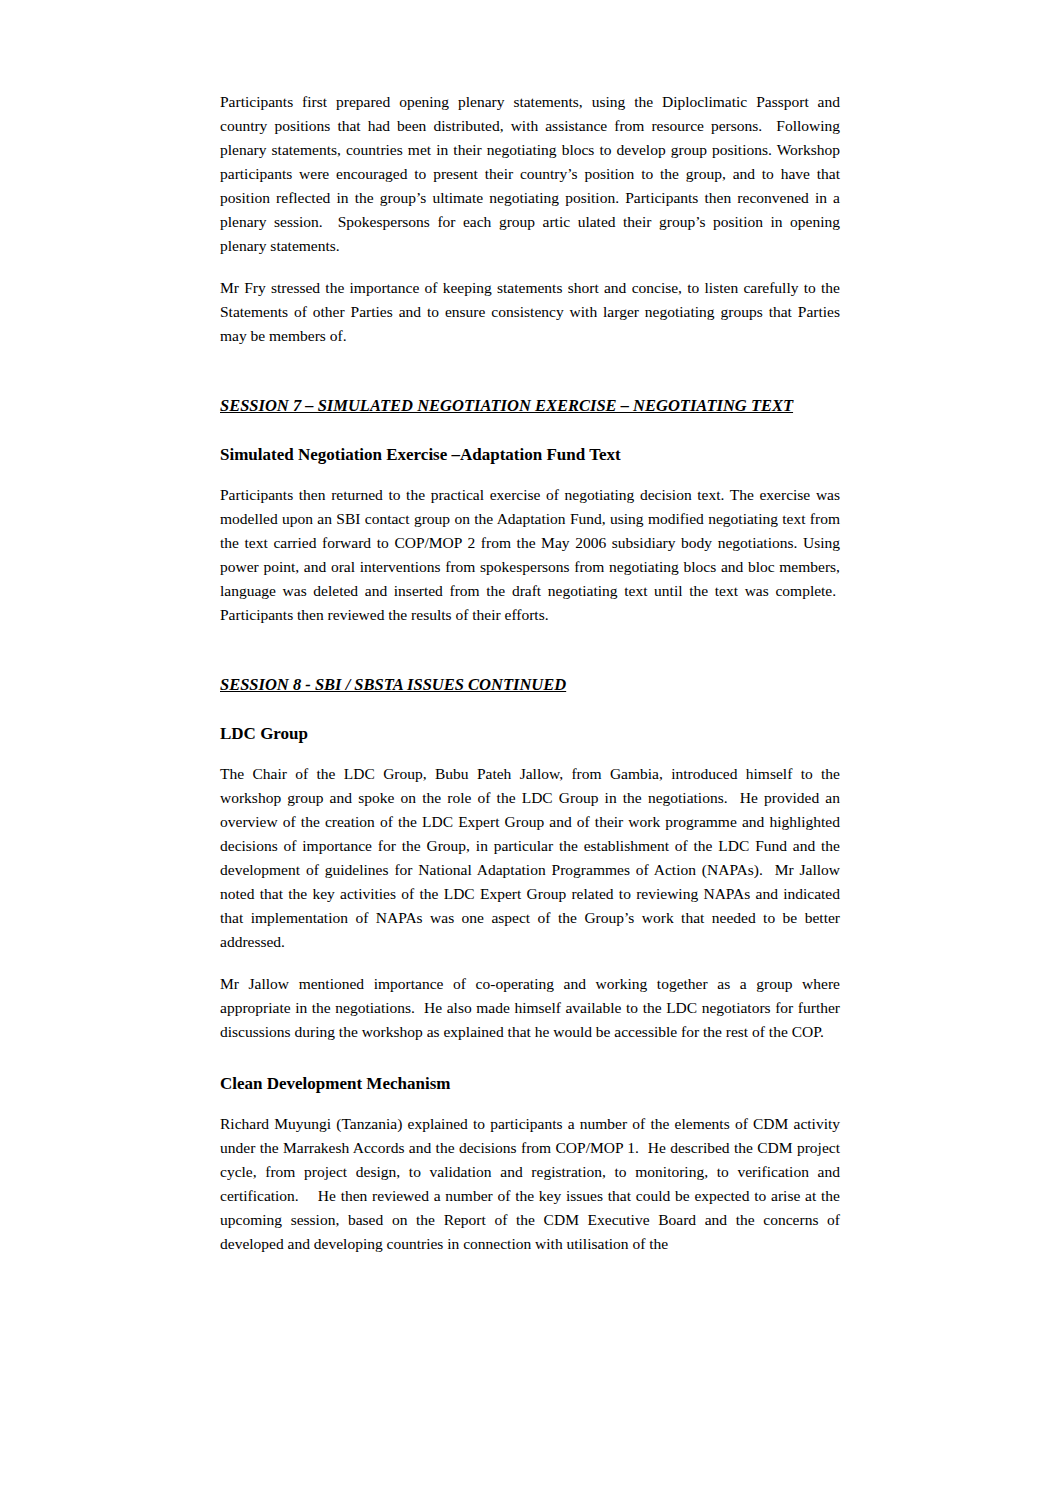Participants first prepared opening plenary statements, using the Diploclimatic Passport and country positions that had been distributed, with assistance from resource persons. Following plenary statements, countries met in their negotiating blocs to develop group positions. Workshop participants were encouraged to present their country’s position to the group, and to have that position reflected in the group’s ultimate negotiating position. Participants then reconvened in a plenary session. Spokespersons for each group artic ulated their group’s position in opening plenary statements.
Mr Fry stressed the importance of keeping statements short and concise, to listen carefully to the Statements of other Parties and to ensure consistency with larger negotiating groups that Parties may be members of.
Session 7 – Simulated Negotiation Exercise – Negotiating Text
Simulated Negotiation Exercise –Adaptation Fund Text
Participants then returned to the practical exercise of negotiating decision text. The exercise was modelled upon an SBI contact group on the Adaptation Fund, using modified negotiating text from the text carried forward to COP/MOP 2 from the May 2006 subsidiary body negotiations. Using power point, and oral interventions from spokespersons from negotiating blocs and bloc members, language was deleted and inserted from the draft negotiating text until the text was complete. Participants then reviewed the results of their efforts.
Session 8 - SBI / SBSTA Issues Continued
LDC Group
The Chair of the LDC Group, Bubu Pateh Jallow, from Gambia, introduced himself to the workshop group and spoke on the role of the LDC Group in the negotiations. He provided an overview of the creation of the LDC Expert Group and of their work programme and highlighted decisions of importance for the Group, in particular the establishment of the LDC Fund and the development of guidelines for National Adaptation Programmes of Action (NAPAs). Mr Jallow noted that the key activities of the LDC Expert Group related to reviewing NAPAs and indicated that implementation of NAPAs was one aspect of the Group’s work that needed to be better addressed.
Mr Jallow mentioned importance of co-operating and working together as a group where appropriate in the negotiations. He also made himself available to the LDC negotiators for further discussions during the workshop as explained that he would be accessible for the rest of the COP.
Clean Development Mechanism
Richard Muyungi (Tanzania) explained to participants a number of the elements of CDM activity under the Marrakesh Accords and the decisions from COP/MOP 1. He described the CDM project cycle, from project design, to validation and registration, to monitoring, to verification and certification. He then reviewed a number of the key issues that could be expected to arise at the upcoming session, based on the Report of the CDM Executive Board and the concerns of developed and developing countries in connection with utilisation of the